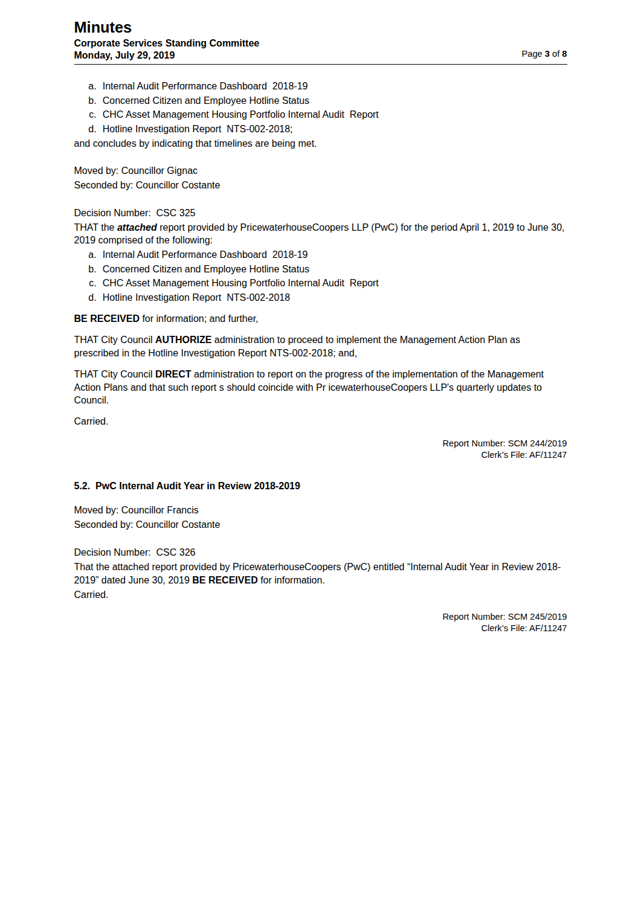Minutes
Corporate Services Standing Committee
Monday, July 29, 2019
Page 3 of 8
Internal Audit Performance Dashboard 2018-19
Concerned Citizen and Employee Hotline Status
CHC Asset Management Housing Portfolio Internal Audit Report
Hotline Investigation Report NTS-002-2018;
and concludes by indicating that timelines are being met.
Moved by: Councillor Gignac
Seconded by: Councillor Costante
Decision Number: CSC 325
THAT the attached report provided by PricewaterhouseCoopers LLP (PwC) for the period April 1, 2019 to June 30, 2019 comprised of the following:
Internal Audit Performance Dashboard 2018-19
Concerned Citizen and Employee Hotline Status
CHC Asset Management Housing Portfolio Internal Audit Report
Hotline Investigation Report NTS-002-2018
BE RECEIVED for information; and further,
THAT City Council AUTHORIZE administration to proceed to implement the Management Action Plan as prescribed in the Hotline Investigation Report NTS-002-2018; and,
THAT City Council DIRECT administration to report on the progress of the implementation of the Management Action Plans and that such report s should coincide with Pr icewaterhouseCoopers LLP's quarterly updates to Council.
Carried.
Report Number: SCM 244/2019
Clerk’s File: AF/11247
5.2. PwC Internal Audit Year in Review 2018-2019
Moved by: Councillor Francis
Seconded by: Councillor Costante
Decision Number: CSC 326
That the attached report provided by PricewaterhouseCoopers (PwC) entitled “Internal Audit Year in Review 2018-2019” dated June 30, 2019 BE RECEIVED for information.
Carried.
Report Number: SCM 245/2019
Clerk’s File: AF/11247